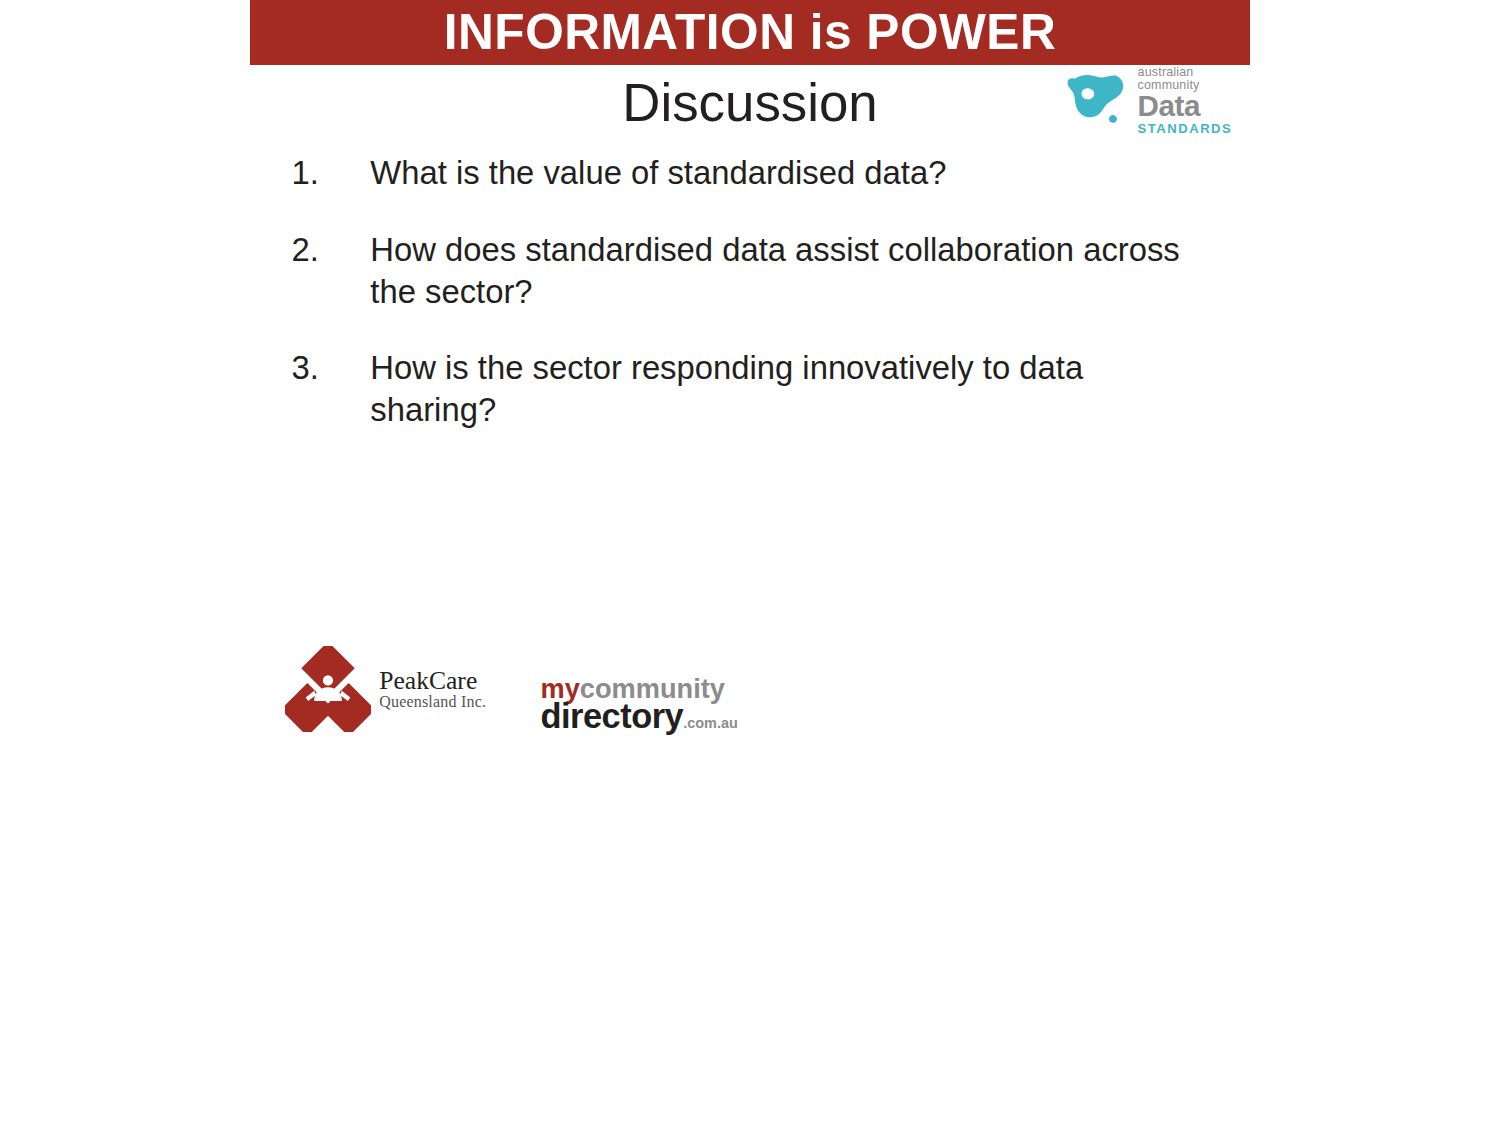INFORMATION is POWER
Discussion
australian community Data STANDARDS
What is the value of standardised data?
How does standardised data assist collaboration across the sector?
How is the sector responding innovatively to data sharing?
PeakCare Queensland Inc.
mycommunity
directory.com.au